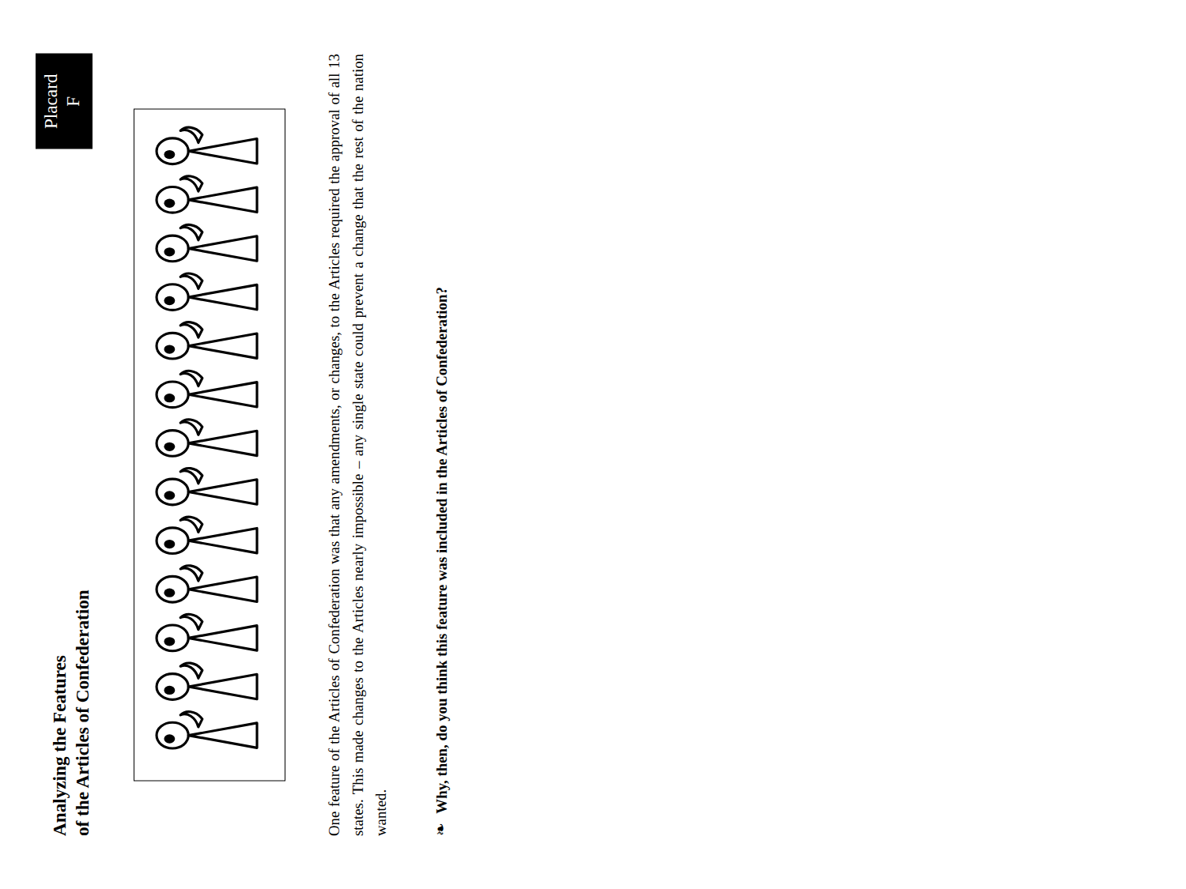Analyzing the Features
of the Articles of Confederation
Placard
F
One feature of the Articles of Confederation was that any amendments, or changes, to the Articles required the approval of all 13 states. This made changes to the Articles nearly impossible – any single state could prevent a change that the rest of the nation wanted.
❧ Why, then, do you think this feature was included in the Articles of Confederation?